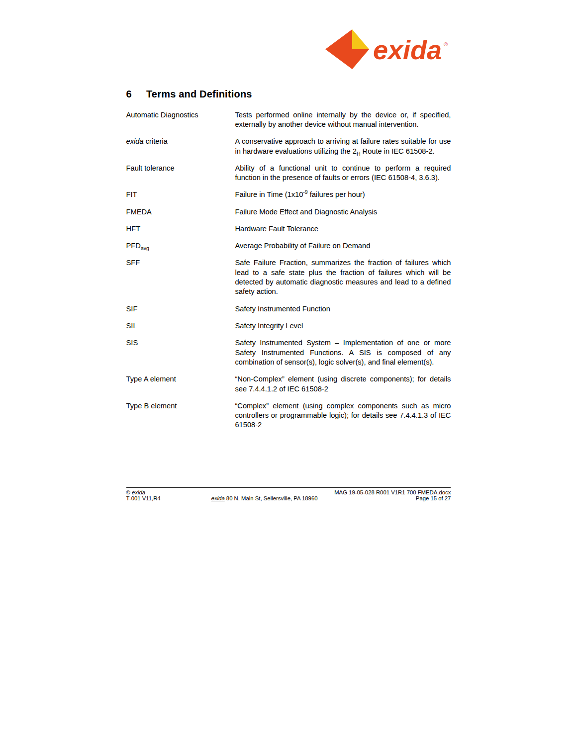exida ®
6 Terms and Definitions
| Automatic Diagnostics | Tests performed online internally by the device or, if specified, externally by another device without manual intervention. |
| exida criteria | A conservative approach to arriving at failure rates suitable for use in hardware evaluations utilizing the 2 H Route in IEC 61508-2. |
| Fault tolerance | Ability of a functional unit to continue to perform a required function in the presence of faults or errors (IEC 61508-4, 3.6.3). |
| FIT | Failure in Time (1x10 -9 failures per hour) |
| FMEDA | Failure Mode Effect and Diagnostic Analysis |
| HFT | Hardware Fault Tolerance |
| PFD avg | Average Probability of Failure on Demand |
| SFF | Safe Failure Fraction, summarizes the fraction of failures which lead to a safe state plus the fraction of failures which will be detected by automatic diagnostic measures and lead to a defined safety action. |
| SIF | Safety Instrumented Function |
| SIL | Safety Integrity Level |
| SIS | Safety Instrumented System – Implementation of one or more Safety Instrumented Functions. A SIS is composed of any combination of sensor(s), logic solver(s), and final element(s). |
| Type A element | “Non-Complex” element (using discrete components); for details see 7.4.4.1.2 of IEC 61508-2 |
| Type B element | “Complex” element (using complex components such as micro controllers or programmable logic); for details see 7.4.4.1.3 of IEC 61508-2 |
| © exida | | MAG 19-05-028 R001 V1R1 700 FMEDA.docx |
| T-001 V11,R4 | exida 80 N. Main St, Sellersville, PA 18960 | Page 15 of 27 |